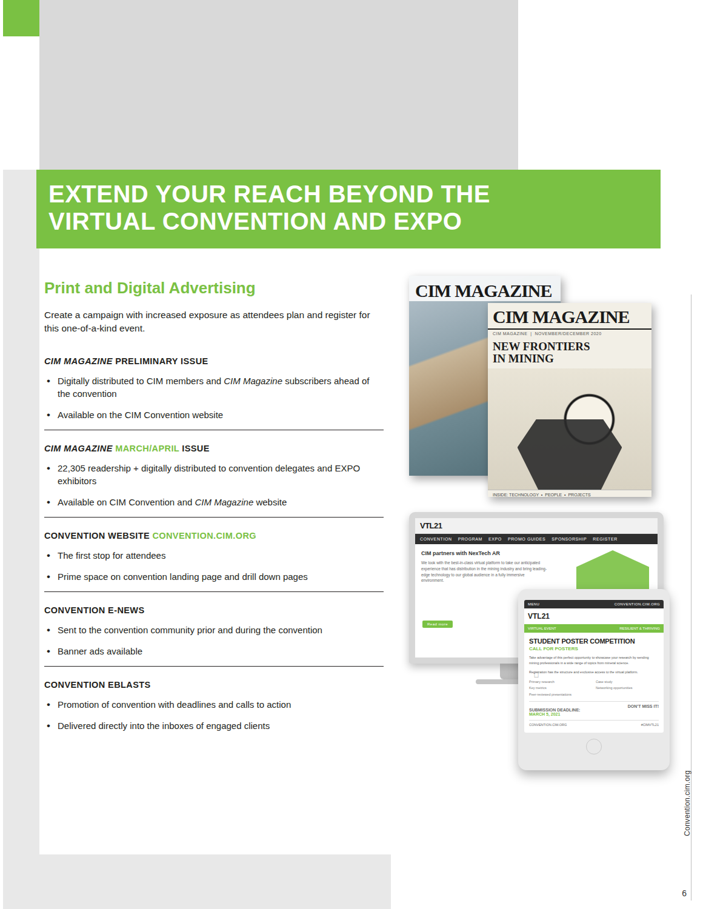Extend Your Reach Beyond the
Virtual Convention and Expo
Print and Digital Advertising
Create a campaign with increased exposure as attendees plan and register for this one-of-a-kind event.
CIM Magazine Preliminary Issue
Digitally distributed to CIM members and CIM Magazine subscribers ahead of the convention
Available on the CIM Convention website
CIM Magazine March/April Issue
22,305 readership + digitally distributed to convention delegates and EXPO exhibitors
Available on CIM Convention and CIM Magazine website
Convention Website Convention.CIM.org
The first stop for attendees
Prime space on convention landing page and drill down pages
Convention E-News
Sent to the convention community prior and during the convention
Banner ads available
Convention Eblasts
Promotion of convention with deadlines and calls to action
Delivered directly into the inboxes of engaged clients
CIM MAGAZINE
CIM MAGAZINE
CIM MAGAZINE | NOVEMBER/DECEMBER 2020
New Frontiers
in Mining
INSIDE: TECHNOLOGY • PEOPLE • PROJECTS
VTL21
Convention Program Expo Promo Guides Sponsorship Register
CIM partners with NexTech AR
We look with the best-in-class virtual platform to take our anticipated experience that has distribution in the mining industry and bring leading-edge technology to our global audience in a fully immersive environment.
CIM 2021 IS
GOING VIRTUAL
READ MORE
Read more

MENU CONVENTION.CIM.ORG
VTL21
VIRTUAL EVENT RESILIENT & THRIVING
Student Poster Competition
Call for Posters
Take advantage of this perfect opportunity to showcase your research by sending mining professionals in a wide range of topics from mineral science.
Registration has the structure and exclusive access to the virtual platform.
Primary research
Key metrics
Peer-reviewed presentations
Case study
Networking opportunities
Submission deadline:
March 5, 2021 Don’t miss it!
CONVENTION.CIM.ORG#CIMVTL21
Convention.cim.org
6